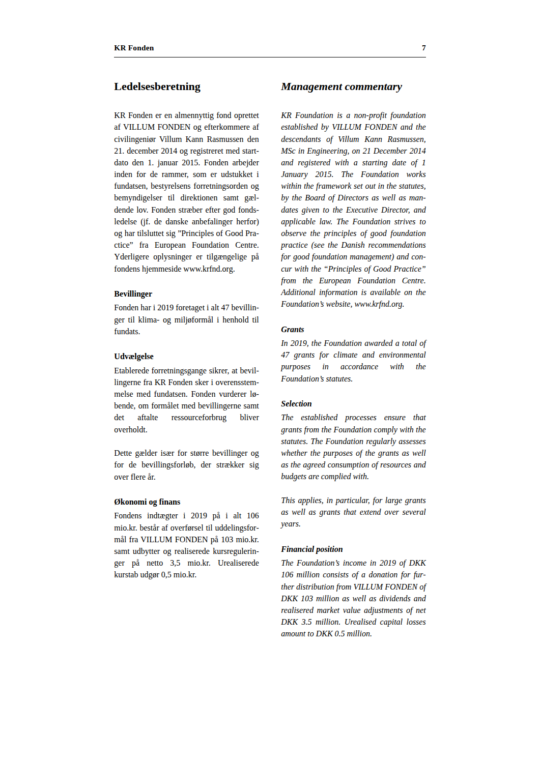KR Fonden 7
Ledelsesberetning
KR Fonden er en almennyttig fond oprettet af VILLUM FONDEN og efterkommere af civilingeniør Villum Kann Rasmussen den 21. december 2014 og registreret med startdato den 1. januar 2015. Fonden arbejder inden for de rammer, som er udstukket i fundatsen, bestyrelsens forretningsorden og bemyndigelser til direktionen samt gældende lov. Fonden stræber efter god fondsledelse (jf. de danske anbefalinger herfor) og har tilsluttet sig ”Principles of Good Practice” fra European Foundation Centre. Yderligere oplysninger er tilgængelige på fondens hjemmeside www.krfnd.org.
Bevillinger
Fonden har i 2019 foretaget i alt 47 bevillinger til klima- og miljøformål i henhold til fundats.
Udvælgelse
Etablerede forretningsgange sikrer, at bevillingerne fra KR Fonden sker i overensstemmelse med fundatsen. Fonden vurderer løbende, om formålet med bevillingerne samt det aftalte ressourceforbrug bliver overholdt.
Dette gælder især for større bevillinger og for de bevillingsforløb, der strækker sig over flere år.
Økonomi og finans
Fondens indtægter i 2019 på i alt 106 mio.kr. består af overførsel til uddelingsformål fra VILLUM FONDEN på 103 mio.kr. samt udbytter og realiserede kursreguleringer på netto 3,5 mio.kr. Urealiserede kurstab udgør 0,5 mio.kr.
Management commentary
KR Foundation is a non-profit foundation established by VILLUM FONDEN and the descendants of Villum Kann Rasmussen, MSc in Engineering, on 21 December 2014 and registered with a starting date of 1 January 2015. The Foundation works within the framework set out in the statutes, by the Board of Directors as well as mandates given to the Executive Director, and applicable law. The Foundation strives to observe the principles of good foundation practice (see the Danish recommendations for good foundation management) and concur with the “Principles of Good Practice” from the European Foundation Centre. Additional information is available on the Foundation’s website, www.krfnd.org.
Grants
In 2019, the Foundation awarded a total of 47 grants for climate and environmental purposes in accordance with the Foundation’s statutes.
Selection
The established processes ensure that grants from the Foundation comply with the statutes. The Foundation regularly assesses whether the purposes of the grants as well as the agreed consumption of resources and budgets are complied with.
This applies, in particular, for large grants as well as grants that extend over several years.
Financial position
The Foundation’s income in 2019 of DKK 106 million consists of a donation for further distribution from VILLUM FONDEN of DKK 103 million as well as dividends and realisered market value adjustments of net DKK 3.5 million. Urealised capital losses amount to DKK 0.5 million.